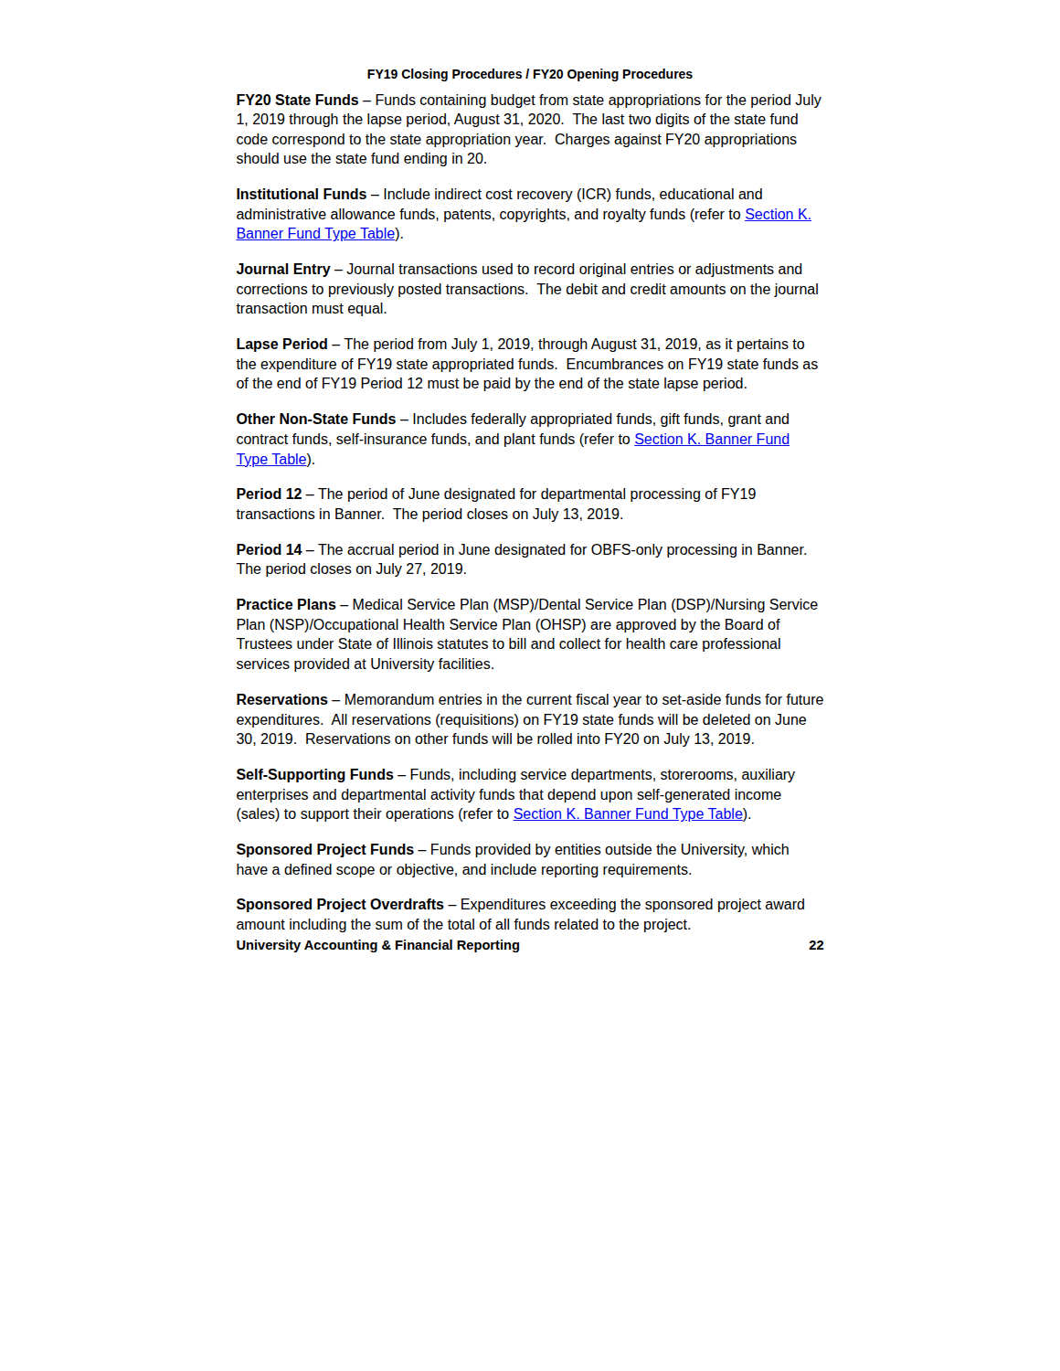FY19 Closing Procedures / FY20 Opening Procedures
FY20 State Funds – Funds containing budget from state appropriations for the period July 1, 2019 through the lapse period, August 31, 2020. The last two digits of the state fund code correspond to the state appropriation year. Charges against FY20 appropriations should use the state fund ending in 20.
Institutional Funds – Include indirect cost recovery (ICR) funds, educational and administrative allowance funds, patents, copyrights, and royalty funds (refer to Section K. Banner Fund Type Table).
Journal Entry – Journal transactions used to record original entries or adjustments and corrections to previously posted transactions. The debit and credit amounts on the journal transaction must equal.
Lapse Period – The period from July 1, 2019, through August 31, 2019, as it pertains to the expenditure of FY19 state appropriated funds. Encumbrances on FY19 state funds as of the end of FY19 Period 12 must be paid by the end of the state lapse period.
Other Non-State Funds – Includes federally appropriated funds, gift funds, grant and contract funds, self-insurance funds, and plant funds (refer to Section K. Banner Fund Type Table).
Period 12 – The period of June designated for departmental processing of FY19 transactions in Banner. The period closes on July 13, 2019.
Period 14 – The accrual period in June designated for OBFS-only processing in Banner. The period closes on July 27, 2019.
Practice Plans – Medical Service Plan (MSP)/Dental Service Plan (DSP)/Nursing Service Plan (NSP)/Occupational Health Service Plan (OHSP) are approved by the Board of Trustees under State of Illinois statutes to bill and collect for health care professional services provided at University facilities.
Reservations – Memorandum entries in the current fiscal year to set-aside funds for future expenditures. All reservations (requisitions) on FY19 state funds will be deleted on June 30, 2019. Reservations on other funds will be rolled into FY20 on July 13, 2019.
Self-Supporting Funds – Funds, including service departments, storerooms, auxiliary enterprises and departmental activity funds that depend upon self-generated income (sales) to support their operations (refer to Section K. Banner Fund Type Table).
Sponsored Project Funds – Funds provided by entities outside the University, which have a defined scope or objective, and include reporting requirements.
Sponsored Project Overdrafts – Expenditures exceeding the sponsored project award amount including the sum of the total of all funds related to the project.
University Accounting & Financial Reporting 22